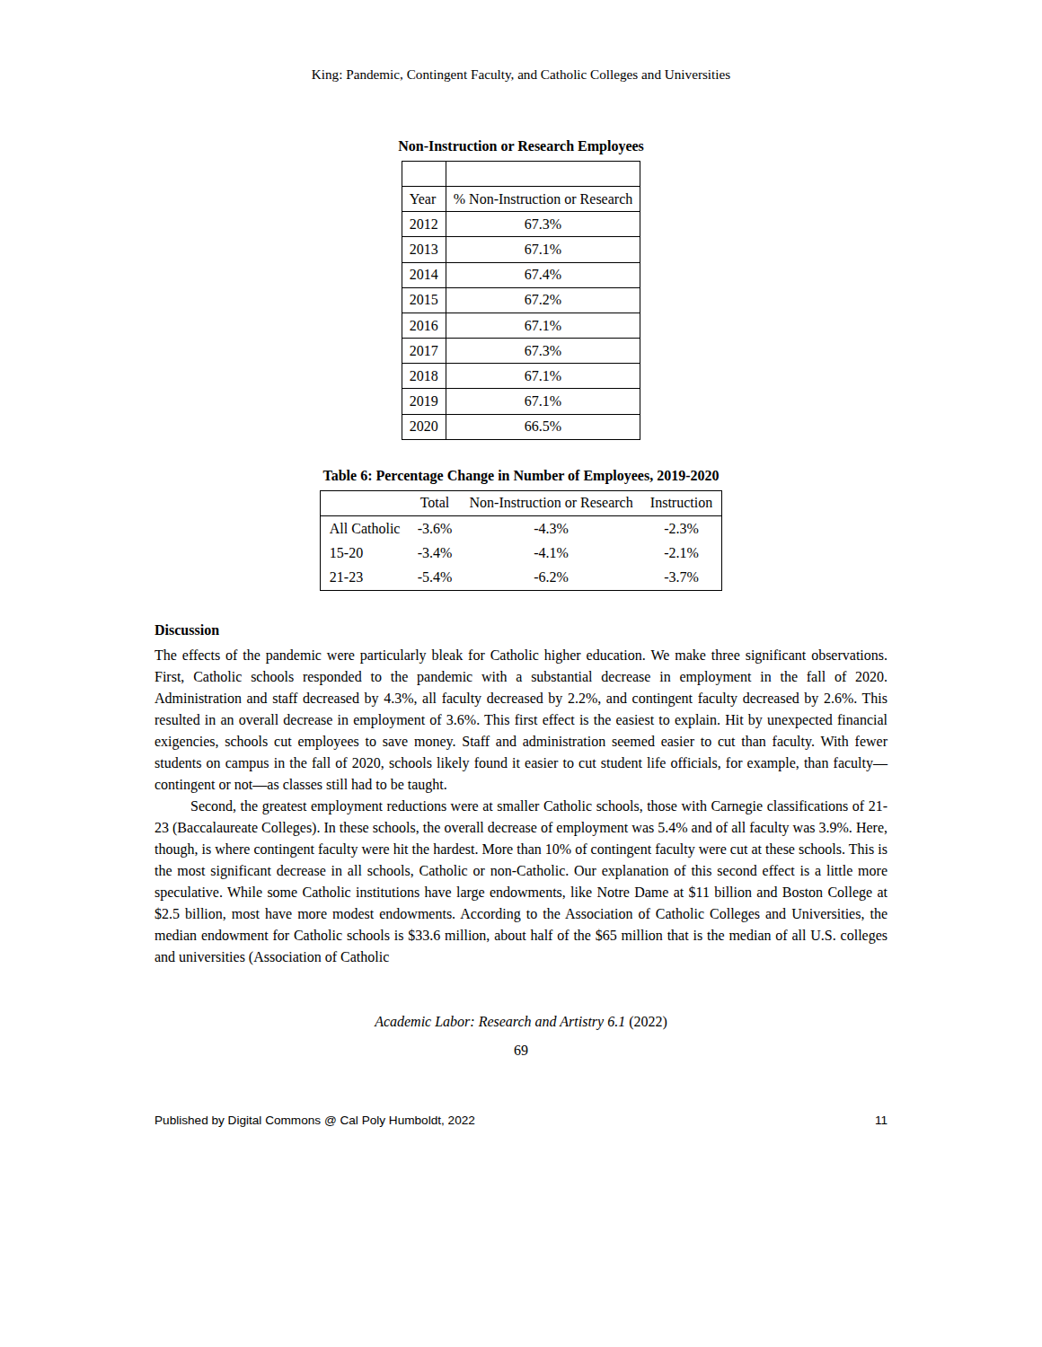King: Pandemic, Contingent Faculty, and Catholic Colleges and Universities
Non-Instruction or Research Employees
| Year | % Non-Instruction or Research |
| 2012 | 67.3% |
| 2013 | 67.1% |
| 2014 | 67.4% |
| 2015 | 67.2% |
| 2016 | 67.1% |
| 2017 | 67.3% |
| 2018 | 67.1% |
| 2019 | 67.1% |
| 2020 | 66.5% |
Table 6: Percentage Change in Number of Employees, 2019-2020
| | Total | Non-Instruction or Research | Instruction |
| --- | --- | --- | --- |
| All Catholic | -3.6% | -4.3% | -2.3% |
| 15-20 | -3.4% | -4.1% | -2.1% |
| 21-23 | -5.4% | -6.2% | -3.7% |
Discussion
The effects of the pandemic were particularly bleak for Catholic higher education. We make three significant observations. First, Catholic schools responded to the pandemic with a substantial decrease in employment in the fall of 2020. Administration and staff decreased by 4.3%, all faculty decreased by 2.2%, and contingent faculty decreased by 2.6%. This resulted in an overall decrease in employment of 3.6%. This first effect is the easiest to explain. Hit by unexpected financial exigencies, schools cut employees to save money. Staff and administration seemed easier to cut than faculty. With fewer students on campus in the fall of 2020, schools likely found it easier to cut student life officials, for example, than faculty—contingent or not—as classes still had to be taught.
Second, the greatest employment reductions were at smaller Catholic schools, those with Carnegie classifications of 21-23 (Baccalaureate Colleges). In these schools, the overall decrease of employment was 5.4% and of all faculty was 3.9%. Here, though, is where contingent faculty were hit the hardest. More than 10% of contingent faculty were cut at these schools. This is the most significant decrease in all schools, Catholic or non-Catholic. Our explanation of this second effect is a little more speculative. While some Catholic institutions have large endowments, like Notre Dame at $11 billion and Boston College at $2.5 billion, most have more modest endowments. According to the Association of Catholic Colleges and Universities, the median endowment for Catholic schools is $33.6 million, about half of the $65 million that is the median of all U.S. colleges and universities (Association of Catholic
Academic Labor: Research and Artistry 6.1 (2022)
69
Published by Digital Commons @ Cal Poly Humboldt, 2022 11